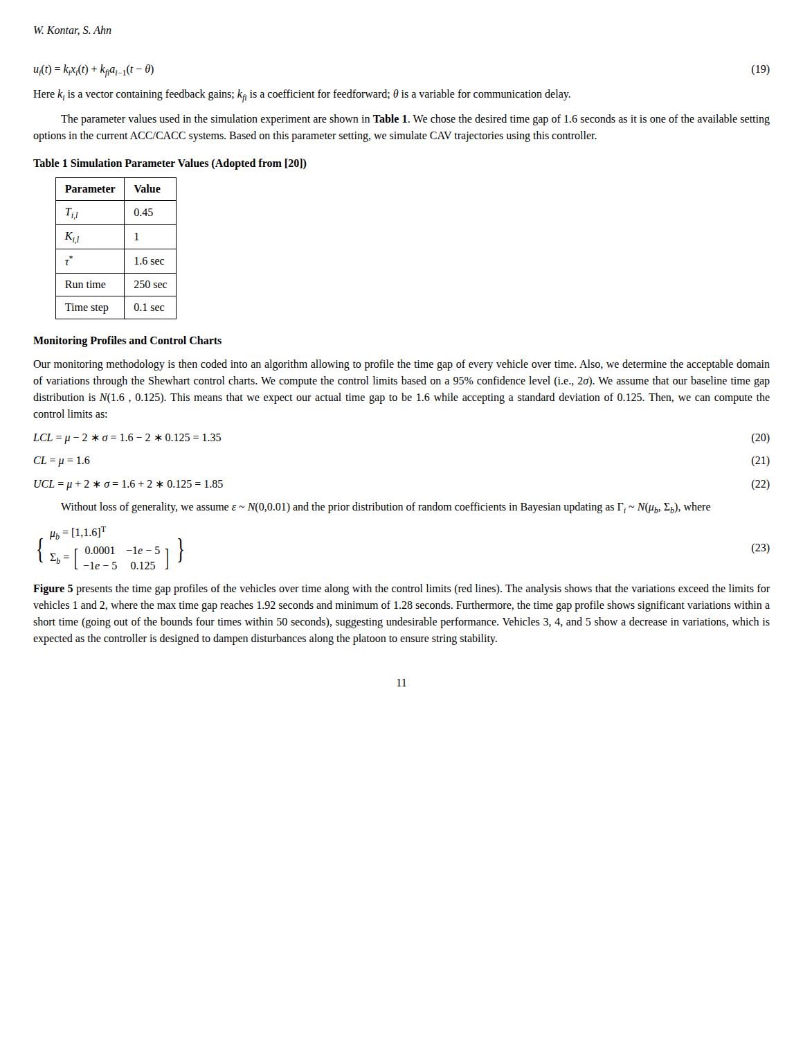W. Kontar, S. Ahn
ui(t) = ki xi(t) + kfi ai−1(t − θ)
(19)
Here ki is a vector containing feedback gains; kfi is a coefficient for feedforward; θ is a variable for communication delay.
The parameter values used in the simulation experiment are shown in Table 1. We chose the desired time gap of 1.6 seconds as it is one of the available setting options in the current ACC/CACC systems. Based on this parameter setting, we simulate CAV trajectories using this controller.
Table 1 Simulation Parameter Values (Adopted from [20])
| Parameter | Value |
| --- | --- |
| T i,l | 0.45 |
| K i,l | 1 |
| τ * | 1.6 sec |
| Run time | 250 sec |
| Time step | 0.1 sec |
Monitoring Profiles and Control Charts
Our monitoring methodology is then coded into an algorithm allowing to profile the time gap of every vehicle over time. Also, we determine the acceptable domain of variations through the Shewhart control charts. We compute the control limits based on a 95% confidence level (i.e., 2σ). We assume that our baseline time gap distribution is N(1.6 , 0.125). This means that we expect our actual time gap to be 1.6 while accepting a standard deviation of 0.125. Then, we can compute the control limits as:
LCL = μ − 2 ∗ σ = 1.6 − 2 ∗ 0.125 = 1.35
(20)
CL = μ = 1.6
(21)
UCL = μ + 2 ∗ σ = 1.6 + 2 ∗ 0.125 = 1.85
(22)
Without loss of generality, we assume ε ~ N(0,0.01) and the prior distribution of random coefficients in Bayesian updating as Γi ~ N(μb, Σb), where
{
μb = [1,1.6]T
Σb = [ 0.0001−1e − 5 −1e − 50.125 ]
}
(23)
Figure 5 presents the time gap profiles of the vehicles over time along with the control limits (red lines). The analysis shows that the variations exceed the limits for vehicles 1 and 2, where the max time gap reaches 1.92 seconds and minimum of 1.28 seconds. Furthermore, the time gap profile shows significant variations within a short time (going out of the bounds four times within 50 seconds), suggesting undesirable performance. Vehicles 3, 4, and 5 show a decrease in variations, which is expected as the controller is designed to dampen disturbances along the platoon to ensure string stability.
11